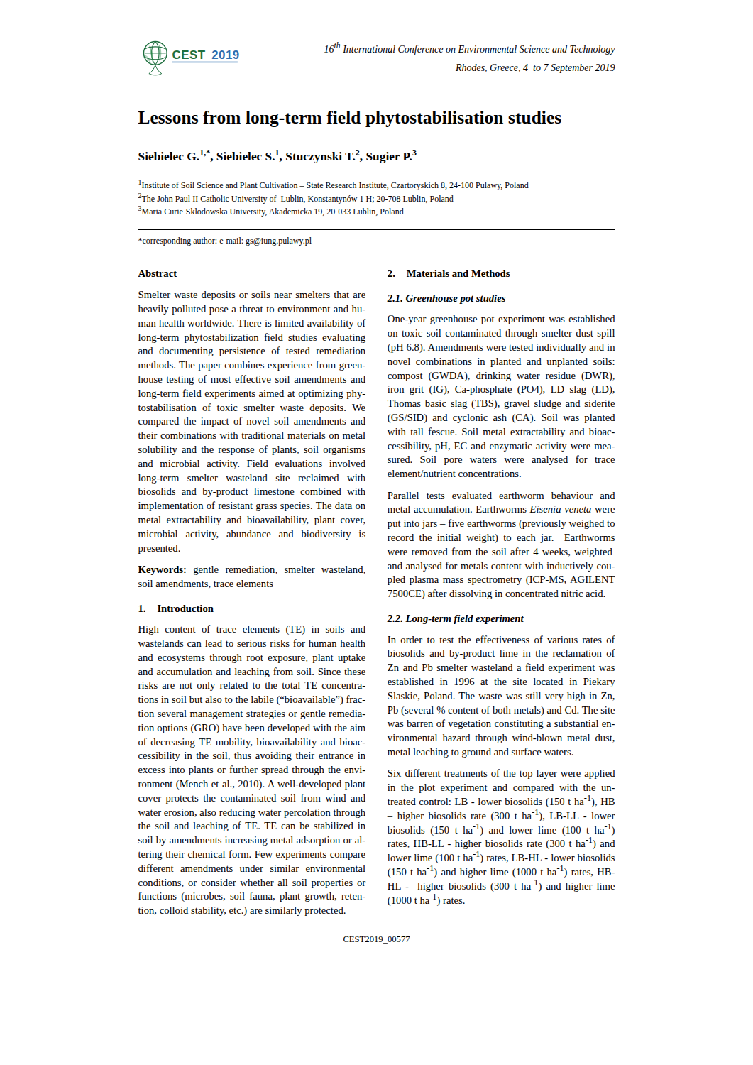CEST 2019
16th International Conference on Environmental Science and Technology
Rhodes, Greece, 4 to 7 September 2019
Lessons from long-term field phytostabilisation studies
Siebielec G.1,*, Siebielec S.1, Stuczynski T.2, Sugier P.3
1Institute of Soil Science and Plant Cultivation – State Research Institute, Czartoryskich 8, 24-100 Pulawy, Poland
2The John Paul II Catholic University of Lublin, Konstantynów 1 H; 20-708 Lublin, Poland
3Maria Curie-Sklodowska University, Akademicka 19, 20-033 Lublin, Poland
*corresponding author: e-mail: gs@iung.pulawy.pl
Abstract
Smelter waste deposits or soils near smelters that are heavily polluted pose a threat to environment and human health worldwide. There is limited availability of long-term phytostabilization field studies evaluating and documenting persistence of tested remediation methods. The paper combines experience from greenhouse testing of most effective soil amendments and long-term field experiments aimed at optimizing phytostabilisation of toxic smelter waste deposits. We compared the impact of novel soil amendments and their combinations with traditional materials on metal solubility and the response of plants, soil organisms and microbial activity. Field evaluations involved long-term smelter wasteland site reclaimed with biosolids and by-product limestone combined with implementation of resistant grass species. The data on metal extractability and bioavailability, plant cover, microbial activity, abundance and biodiversity is presented.
Keywords: gentle remediation, smelter wasteland, soil amendments, trace elements
1. Introduction
High content of trace elements (TE) in soils and wastelands can lead to serious risks for human health and ecosystems through root exposure, plant uptake and accumulation and leaching from soil. Since these risks are not only related to the total TE concentrations in soil but also to the labile (“bioavailable”) fraction several management strategies or gentle remediation options (GRO) have been developed with the aim of decreasing TE mobility, bioavailability and bioaccessibility in the soil, thus avoiding their entrance in excess into plants or further spread through the environment (Mench et al., 2010). A well-developed plant cover protects the contaminated soil from wind and water erosion, also reducing water percolation through the soil and leaching of TE. TE can be stabilized in soil by amendments increasing metal adsorption or altering their chemical form. Few experiments compare different amendments under similar environmental conditions, or consider whether all soil properties or functions (microbes, soil fauna, plant growth, retention, colloid stability, etc.) are similarly protected.
2. Materials and Methods
2.1. Greenhouse pot studies
One-year greenhouse pot experiment was established on toxic soil contaminated through smelter dust spill (pH 6.8). Amendments were tested individually and in novel combinations in planted and unplanted soils: compost (GWDA), drinking water residue (DWR), iron grit (IG), Ca-phosphate (PO4), LD slag (LD), Thomas basic slag (TBS), gravel sludge and siderite (GS/SID) and cyclonic ash (CA). Soil was planted with tall fescue. Soil metal extractability and bioaccessibility, pH, EC and enzymatic activity were measured. Soil pore waters were analysed for trace element/nutrient concentrations.
Parallel tests evaluated earthworm behaviour and metal accumulation. Earthworms Eisenia veneta were put into jars – five earthworms (previously weighed to record the initial weight) to each jar. Earthworms were removed from the soil after 4 weeks, weighted and analysed for metals content with inductively coupled plasma mass spectrometry (ICP-MS, AGILENT 7500CE) after dissolving in concentrated nitric acid.
2.2. Long-term field experiment
In order to test the effectiveness of various rates of biosolids and by-product lime in the reclamation of Zn and Pb smelter wasteland a field experiment was established in 1996 at the site located in Piekary Slaskie, Poland. The waste was still very high in Zn, Pb (several % content of both metals) and Cd. The site was barren of vegetation constituting a substantial environmental hazard through wind-blown metal dust, metal leaching to ground and surface waters.
Six different treatments of the top layer were applied in the plot experiment and compared with the untreated control: LB - lower biosolids (150 t ha-1), HB – higher biosolids rate (300 t ha-1), LB-LL - lower biosolids (150 t ha-1) and lower lime (100 t ha-1) rates, HB-LL - higher biosolids rate (300 t ha-1) and lower lime (100 t ha-1) rates, LB-HL - lower biosolids (150 t ha-1) and higher lime (1000 t ha-1) rates, HB-HL - higher biosolids (300 t ha-1) and higher lime (1000 t ha-1) rates.
CEST2019_00577